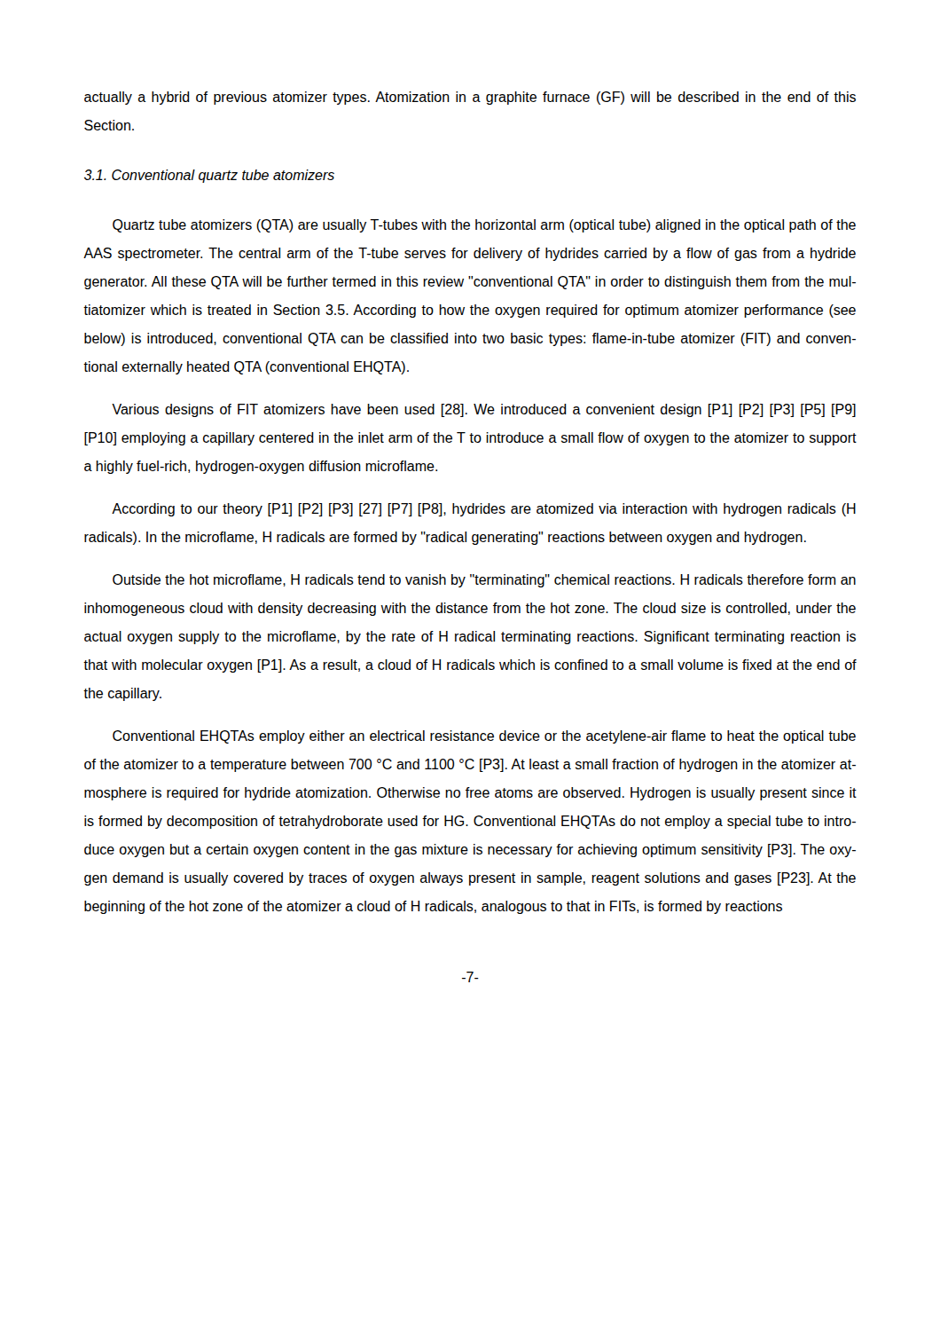actually a hybrid of previous atomizer types. Atomization in a graphite furnace (GF) will be described in the end of this Section.
3.1. Conventional quartz tube atomizers
Quartz tube atomizers (QTA) are usually T-tubes with the horizontal arm (optical tube) aligned in the optical path of the AAS spectrometer. The central arm of the T-tube serves for delivery of hydrides carried by a flow of gas from a hydride generator. All these QTA will be further termed in this review "conventional QTA" in order to distinguish them from the multiatomizer which is treated in Section 3.5. According to how the oxygen required for optimum atomizer performance (see below) is introduced, conventional QTA can be classified into two basic types: flame-in-tube atomizer (FIT) and conventional externally heated QTA (conventional EHQTA).
Various designs of FIT atomizers have been used [28]. We introduced a convenient design [P1] [P2] [P3] [P5] [P9] [P10] employing a capillary centered in the inlet arm of the T to introduce a small flow of oxygen to the atomizer to support a highly fuel-rich, hydrogen-oxygen diffusion microflame.
According to our theory [P1] [P2] [P3] [27] [P7] [P8], hydrides are atomized via interaction with hydrogen radicals (H radicals). In the microflame, H radicals are formed by "radical generating" reactions between oxygen and hydrogen.
Outside the hot microflame, H radicals tend to vanish by "terminating" chemical reactions. H radicals therefore form an inhomogeneous cloud with density decreasing with the distance from the hot zone. The cloud size is controlled, under the actual oxygen supply to the microflame, by the rate of H radical terminating reactions. Significant terminating reaction is that with molecular oxygen [P1]. As a result, a cloud of H radicals which is confined to a small volume is fixed at the end of the capillary.
Conventional EHQTAs employ either an electrical resistance device or the acetylene-air flame to heat the optical tube of the atomizer to a temperature between 700 °C and 1100 °C [P3]. At least a small fraction of hydrogen in the atomizer atmosphere is required for hydride atomization. Otherwise no free atoms are observed. Hydrogen is usually present since it is formed by decomposition of tetrahydroborate used for HG. Conventional EHQTAs do not employ a special tube to introduce oxygen but a certain oxygen content in the gas mixture is necessary for achieving optimum sensitivity [P3]. The oxygen demand is usually covered by traces of oxygen always present in sample, reagent solutions and gases [P23]. At the beginning of the hot zone of the atomizer a cloud of H radicals, analogous to that in FITs, is formed by reactions
-7-